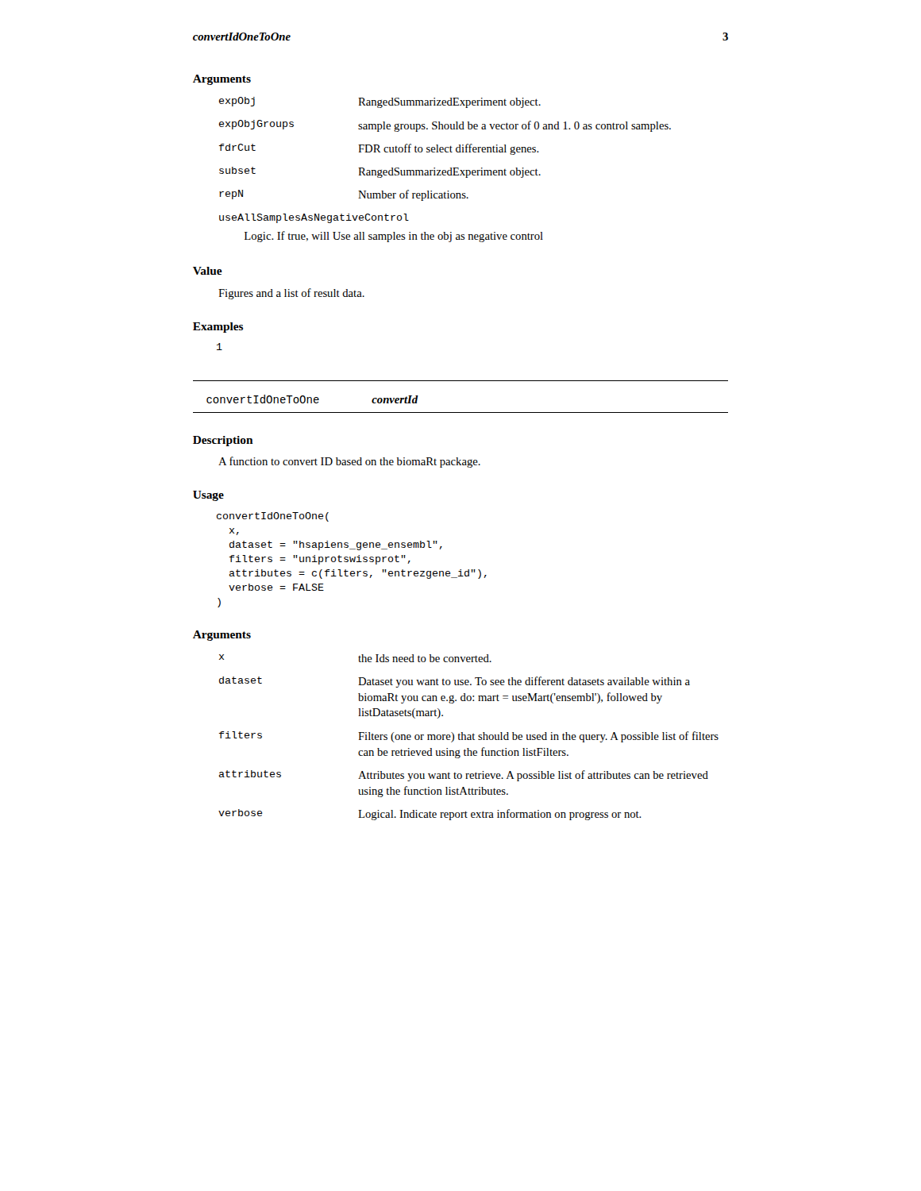convertIdOneToOne 3
Arguments
expObj
RangedSummarizedExperiment object.
expObjGroups
sample groups. Should be a vector of 0 and 1. 0 as control samples.
fdrCut
FDR cutoff to select differential genes.
subset
RangedSummarizedExperiment object.
repN
Number of replications.
useAllSamplesAsNegativeControl
Logic. If true, will Use all samples in the obj as negative control
Value
Figures and a list of result data.
Examples
1
convertIdOneToOne convertId
Description
A function to convert ID based on the biomaRt package.
Usage
convertIdOneToOne(
  x,
  dataset = "hsapiens_gene_ensembl",
  filters = "uniprotswissprot",
  attributes = c(filters, "entrezgene_id"),
  verbose = FALSE
)
Arguments
x
the Ids need to be converted.
dataset
Dataset you want to use. To see the different datasets available within a biomaRt you can e.g. do: mart = useMart('ensembl'), followed by listDatasets(mart).
filters
Filters (one or more) that should be used in the query. A possible list of filters can be retrieved using the function listFilters.
attributes
Attributes you want to retrieve. A possible list of attributes can be retrieved using the function listAttributes.
verbose
Logical. Indicate report extra information on progress or not.